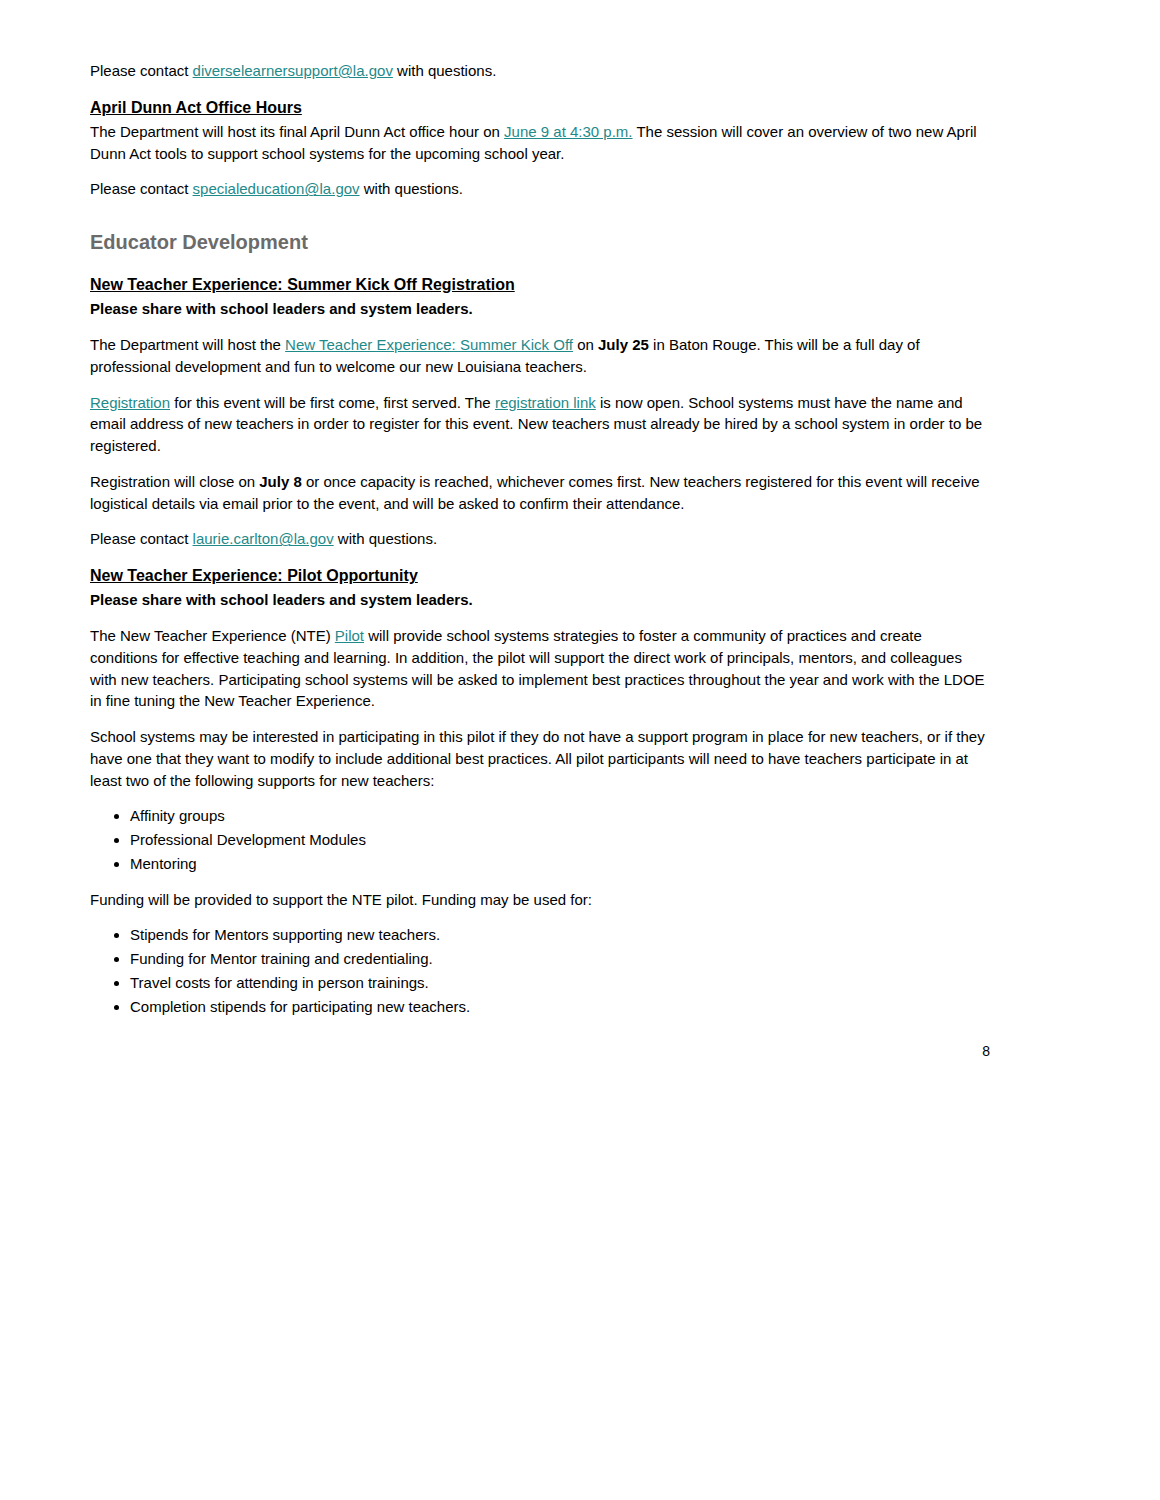Please contact diverselearnersupport@la.gov with questions.
April Dunn Act Office Hours
The Department will host its final April Dunn Act office hour on June 9 at 4:30 p.m. The session will cover an overview of two new April Dunn Act tools to support school systems for the upcoming school year.
Please contact specialeducation@la.gov with questions.
Educator Development
New Teacher Experience: Summer Kick Off Registration
Please share with school leaders and system leaders.
The Department will host the New Teacher Experience: Summer Kick Off on July 25 in Baton Rouge. This will be a full day of professional development and fun to welcome our new Louisiana teachers.
Registration for this event will be first come, first served. The registration link is now open. School systems must have the name and email address of new teachers in order to register for this event. New teachers must already be hired by a school system in order to be registered.
Registration will close on July 8 or once capacity is reached, whichever comes first. New teachers registered for this event will receive logistical details via email prior to the event, and will be asked to confirm their attendance.
Please contact laurie.carlton@la.gov with questions.
New Teacher Experience: Pilot Opportunity
Please share with school leaders and system leaders.
The New Teacher Experience (NTE) Pilot will provide school systems strategies to foster a community of practices and create conditions for effective teaching and learning. In addition, the pilot will support the direct work of principals, mentors, and colleagues with new teachers. Participating school systems will be asked to implement best practices throughout the year and work with the LDOE in fine tuning the New Teacher Experience.
School systems may be interested in participating in this pilot if they do not have a support program in place for new teachers, or if they have one that they want to modify to include additional best practices. All pilot participants will need to have teachers participate in at least two of the following supports for new teachers:
Affinity groups
Professional Development Modules
Mentoring
Funding will be provided to support the NTE pilot. Funding may be used for:
Stipends for Mentors supporting new teachers.
Funding for Mentor training and credentialing.
Travel costs for attending in person trainings.
Completion stipends for participating new teachers.
8